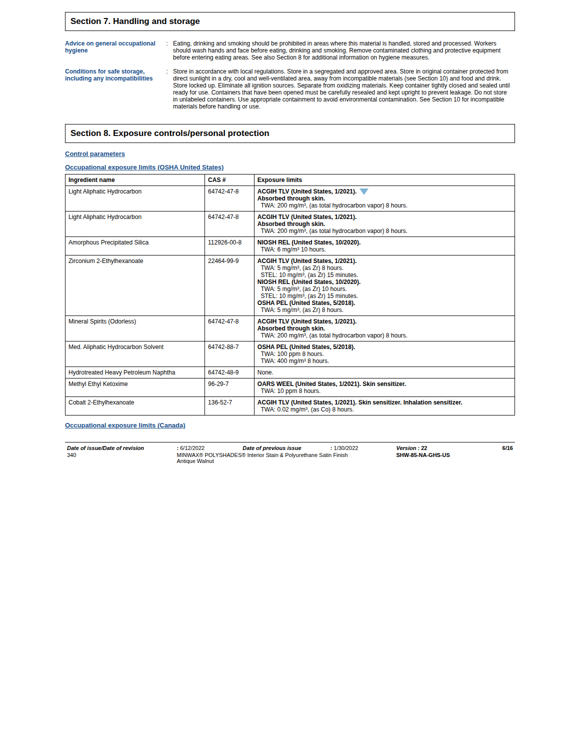Section 7. Handling and storage
| Advice on general occupational hygiene | : | Eating, drinking and smoking should be prohibited in areas where this material is handled, stored and processed. Workers should wash hands and face before eating, drinking and smoking. Remove contaminated clothing and protective equipment before entering eating areas. See also Section 8 for additional information on hygiene measures. |
| Conditions for safe storage, including any incompatibilities | : | Store in accordance with local regulations. Store in a segregated and approved area. Store in original container protected from direct sunlight in a dry, cool and well-ventilated area, away from incompatible materials (see Section 10) and food and drink. Store locked up. Eliminate all ignition sources. Separate from oxidizing materials. Keep container tightly closed and sealed until ready for use. Containers that have been opened must be carefully resealed and kept upright to prevent leakage. Do not store in unlabeled containers. Use appropriate containment to avoid environmental contamination. See Section 10 for incompatible materials before handling or use. |
Section 8. Exposure controls/personal protection
Control parameters
Occupational exposure limits (OSHA United States)
| Ingredient name | CAS # | Exposure limits |
| --- | --- | --- |
| Light Aliphatic Hydrocarbon | 64742-47-8 | ACGIH TLV (United States, 1/2021). Absorbed through skin. TWA: 200 mg/m³, (as total hydrocarbon vapor) 8 hours. |
| Light Aliphatic Hydrocarbon | 64742-47-8 | ACGIH TLV (United States, 1/2021). Absorbed through skin. TWA: 200 mg/m³, (as total hydrocarbon vapor) 8 hours. |
| Amorphous Precipitated Silica | 112926-00-8 | NIOSH REL (United States, 10/2020). TWA: 6 mg/m³ 10 hours. |
| Zirconium 2-Ethylhexanoate | 22464-99-9 | ACGIH TLV (United States, 1/2021). TWA: 5 mg/m³, (as Zr) 8 hours. STEL: 10 mg/m³, (as Zr) 15 minutes. NIOSH REL (United States, 10/2020). TWA: 5 mg/m³, (as Zr) 10 hours. STEL: 10 mg/m³, (as Zr) 15 minutes. OSHA PEL (United States, 5/2018). TWA: 5 mg/m³, (as Zr) 8 hours. |
| Mineral Spirits (Odorless) | 64742-47-8 | ACGIH TLV (United States, 1/2021). Absorbed through skin. TWA: 200 mg/m³, (as total hydrocarbon vapor) 8 hours. |
| Med. Aliphatic Hydrocarbon Solvent | 64742-88-7 | OSHA PEL (United States, 5/2018). TWA: 100 ppm 8 hours. TWA: 400 mg/m³ 8 hours. |
| Hydrotreated Heavy Petroleum Naphtha | 64742-48-9 | None. |
| Methyl Ethyl Ketoxime | 96-29-7 | OARS WEEL (United States, 1/2021). Skin sensitizer. TWA: 10 ppm 8 hours. |
| Cobalt 2-Ethylhexanoate | 136-52-7 | ACGIH TLV (United States, 1/2021). Skin sensitizer. Inhalation sensitizer. TWA: 0.02 mg/m³, (as Co) 8 hours. |
Occupational exposure limits (Canada)
| Date of issue/Date of revision | : 6/12/2022 | Date of previous issue | : 1/30/2022 | Version : 22 | 6/16 |
| 340 | MINWAX® POLYSHADES® Interior Stain & Polyurethane Satin Finish Antique Walnut | SHW-85-NA-GHS-US |